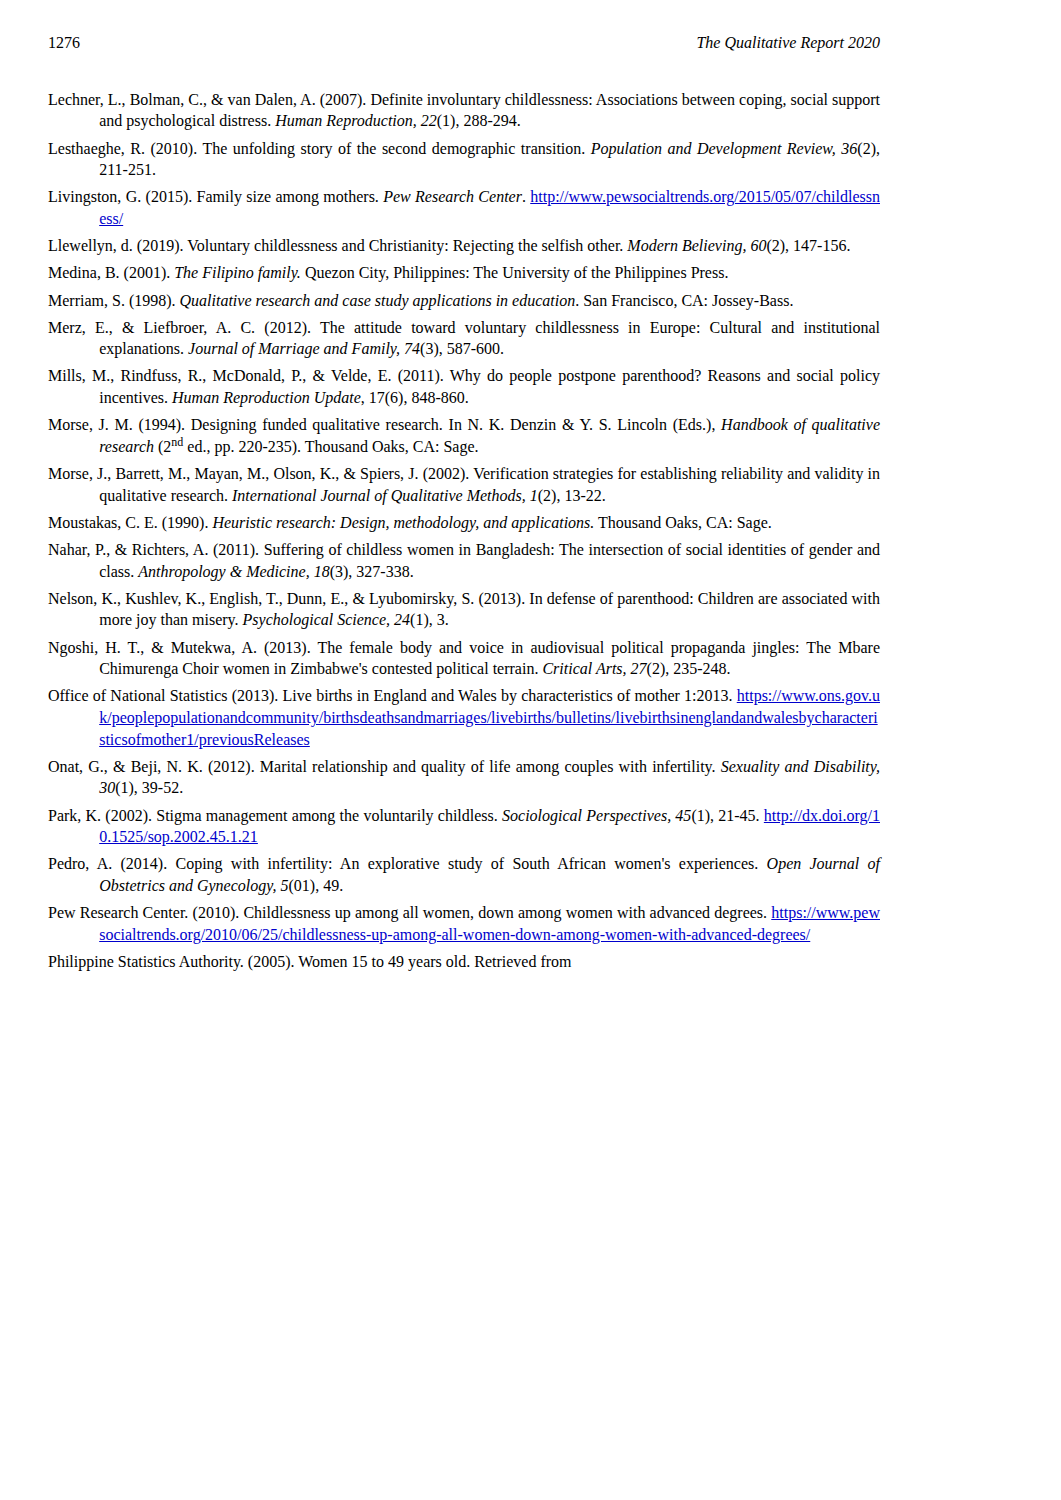1276 The Qualitative Report 2020
Lechner, L., Bolman, C., & van Dalen, A. (2007). Definite involuntary childlessness: Associations between coping, social support and psychological distress. Human Reproduction, 22(1), 288-294.
Lesthaeghe, R. (2010). The unfolding story of the second demographic transition. Population and Development Review, 36(2), 211-251.
Livingston, G. (2015). Family size among mothers. Pew Research Center. http://www.pewsocialtrends.org/2015/05/07/childlessness/
Llewellyn, d. (2019). Voluntary childlessness and Christianity: Rejecting the selfish other. Modern Believing, 60(2), 147-156.
Medina, B. (2001). The Filipino family. Quezon City, Philippines: The University of the Philippines Press.
Merriam, S. (1998). Qualitative research and case study applications in education. San Francisco, CA: Jossey-Bass.
Merz, E., & Liefbroer, A. C. (2012). The attitude toward voluntary childlessness in Europe: Cultural and institutional explanations. Journal of Marriage and Family, 74(3), 587-600.
Mills, M., Rindfuss, R., McDonald, P., & Velde, E. (2011). Why do people postpone parenthood? Reasons and social policy incentives. Human Reproduction Update, 17(6), 848-860.
Morse, J. M. (1994). Designing funded qualitative research. In N. K. Denzin & Y. S. Lincoln (Eds.), Handbook of qualitative research (2nd ed., pp. 220-235). Thousand Oaks, CA: Sage.
Morse, J., Barrett, M., Mayan, M., Olson, K., & Spiers, J. (2002). Verification strategies for establishing reliability and validity in qualitative research. International Journal of Qualitative Methods, 1(2), 13-22.
Moustakas, C. E. (1990). Heuristic research: Design, methodology, and applications. Thousand Oaks, CA: Sage.
Nahar, P., & Richters, A. (2011). Suffering of childless women in Bangladesh: The intersection of social identities of gender and class. Anthropology & Medicine, 18(3), 327-338.
Nelson, K., Kushlev, K., English, T., Dunn, E., & Lyubomirsky, S. (2013). In defense of parenthood: Children are associated with more joy than misery. Psychological Science, 24(1), 3.
Ngoshi, H. T., & Mutekwa, A. (2013). The female body and voice in audiovisual political propaganda jingles: The Mbare Chimurenga Choir women in Zimbabwe's contested political terrain. Critical Arts, 27(2), 235-248.
Office of National Statistics (2013). Live births in England and Wales by characteristics of mother 1:2013. https://www.ons.gov.uk/peoplepopulationandcommunity/birthsdeathsandmarriages/livebirths/bulletins/livebirthsinenglandandwalesbycharacteristicsofmother1/previousReleases
Onat, G., & Beji, N. K. (2012). Marital relationship and quality of life among couples with infertility. Sexuality and Disability, 30(1), 39-52.
Park, K. (2002). Stigma management among the voluntarily childless. Sociological Perspectives, 45(1), 21-45. http://dx.doi.org/10.1525/sop.2002.45.1.21
Pedro, A. (2014). Coping with infertility: An explorative study of South African women's experiences. Open Journal of Obstetrics and Gynecology, 5(01), 49.
Pew Research Center. (2010). Childlessness up among all women, down among women with advanced degrees. https://www.pewsocialtrends.org/2010/06/25/childlessness-up-among-all-women-down-among-women-with-advanced-degrees/
Philippine Statistics Authority. (2005). Women 15 to 49 years old. Retrieved from